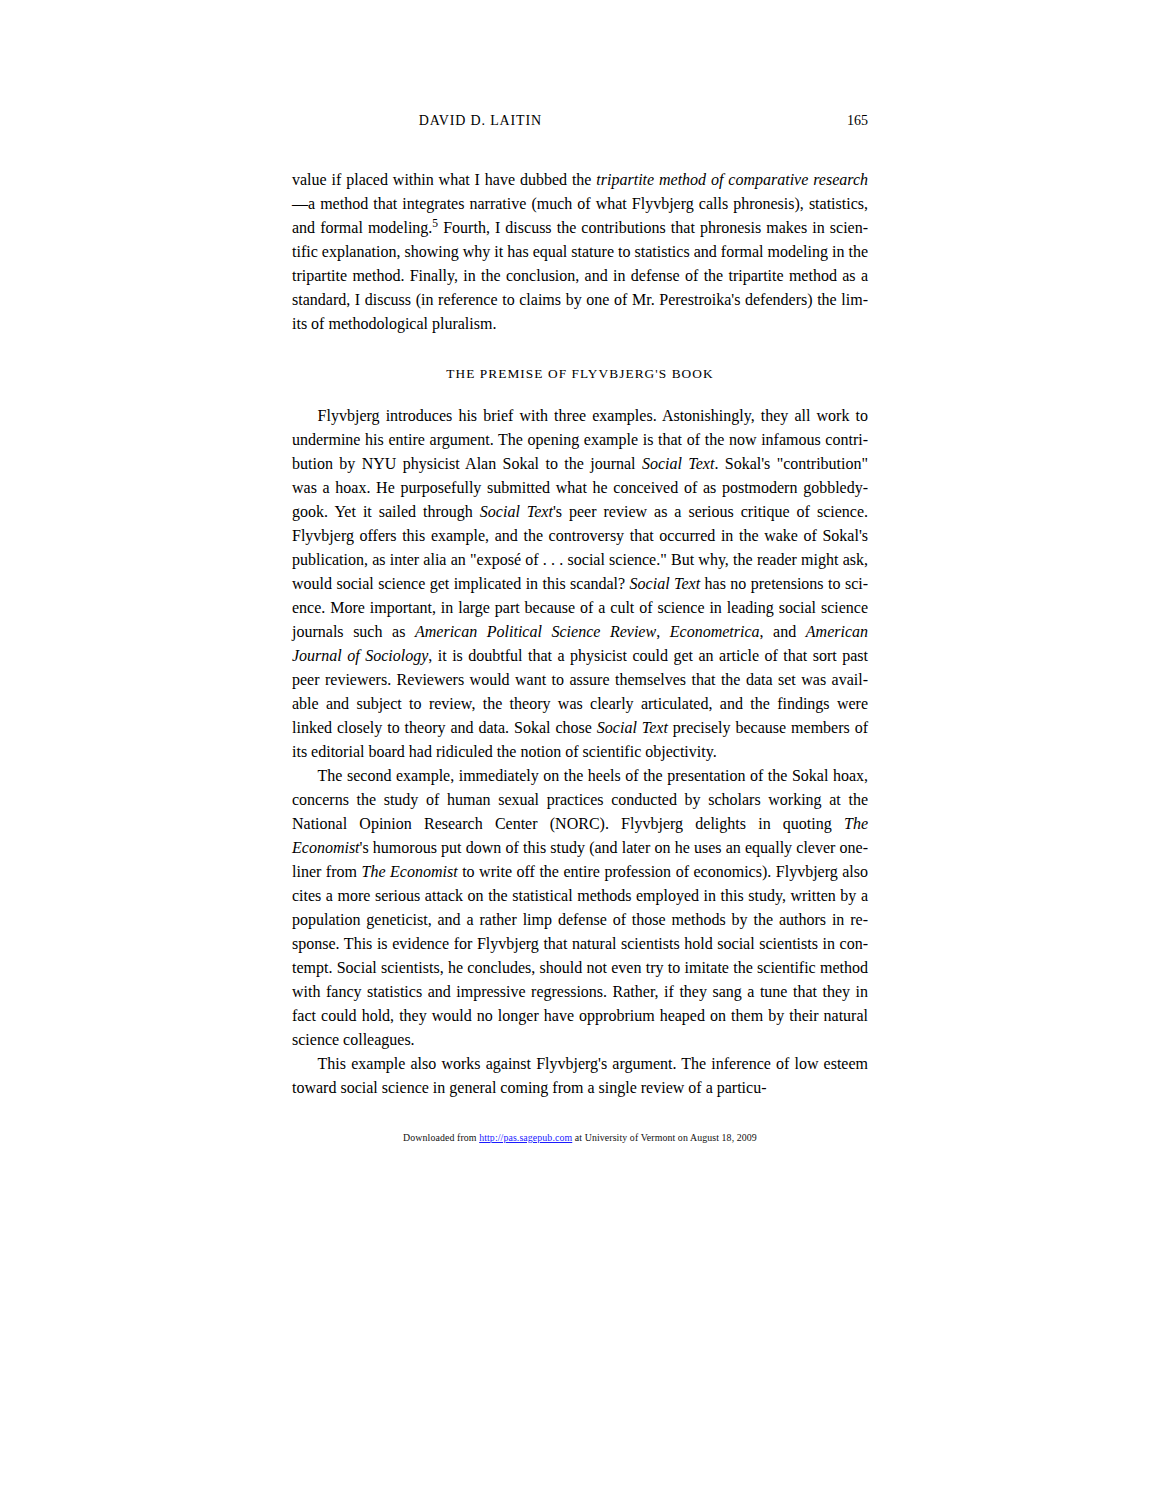DAVID D. LAITIN 165
value if placed within what I have dubbed the tripartite method of comparative research—a method that integrates narrative (much of what Flyvbjerg calls phronesis), statistics, and formal modeling.5 Fourth, I discuss the contributions that phronesis makes in scientific explanation, showing why it has equal stature to statistics and formal modeling in the tripartite method. Finally, in the conclusion, and in defense of the tripartite method as a standard, I discuss (in reference to claims by one of Mr. Perestroika's defenders) the limits of methodological pluralism.
THE PREMISE OF FLYVBJERG'S BOOK
Flyvbjerg introduces his brief with three examples. Astonishingly, they all work to undermine his entire argument. The opening example is that of the now infamous contribution by NYU physicist Alan Sokal to the journal Social Text. Sokal's "contribution" was a hoax. He purposefully submitted what he conceived of as postmodern gobbledygook. Yet it sailed through Social Text's peer review as a serious critique of science. Flyvbjerg offers this example, and the controversy that occurred in the wake of Sokal's publication, as inter alia an "exposé of . . . social science." But why, the reader might ask, would social science get implicated in this scandal? Social Text has no pretensions to science. More important, in large part because of a cult of science in leading social science journals such as American Political Science Review, Econometrica, and American Journal of Sociology, it is doubtful that a physicist could get an article of that sort past peer reviewers. Reviewers would want to assure themselves that the data set was available and subject to review, the theory was clearly articulated, and the findings were linked closely to theory and data. Sokal chose Social Text precisely because members of its editorial board had ridiculed the notion of scientific objectivity.
The second example, immediately on the heels of the presentation of the Sokal hoax, concerns the study of human sexual practices conducted by scholars working at the National Opinion Research Center (NORC). Flyvbjerg delights in quoting The Economist's humorous put down of this study (and later on he uses an equally clever one-liner from The Economist to write off the entire profession of economics). Flyvbjerg also cites a more serious attack on the statistical methods employed in this study, written by a population geneticist, and a rather limp defense of those methods by the authors in response. This is evidence for Flyvbjerg that natural scientists hold social scientists in contempt. Social scientists, he concludes, should not even try to imitate the scientific method with fancy statistics and impressive regressions. Rather, if they sang a tune that they in fact could hold, they would no longer have opprobrium heaped on them by their natural science colleagues.
This example also works against Flyvbjerg's argument. The inference of low esteem toward social science in general coming from a single review of a particu-
Downloaded from http://pas.sagepub.com at University of Vermont on August 18, 2009